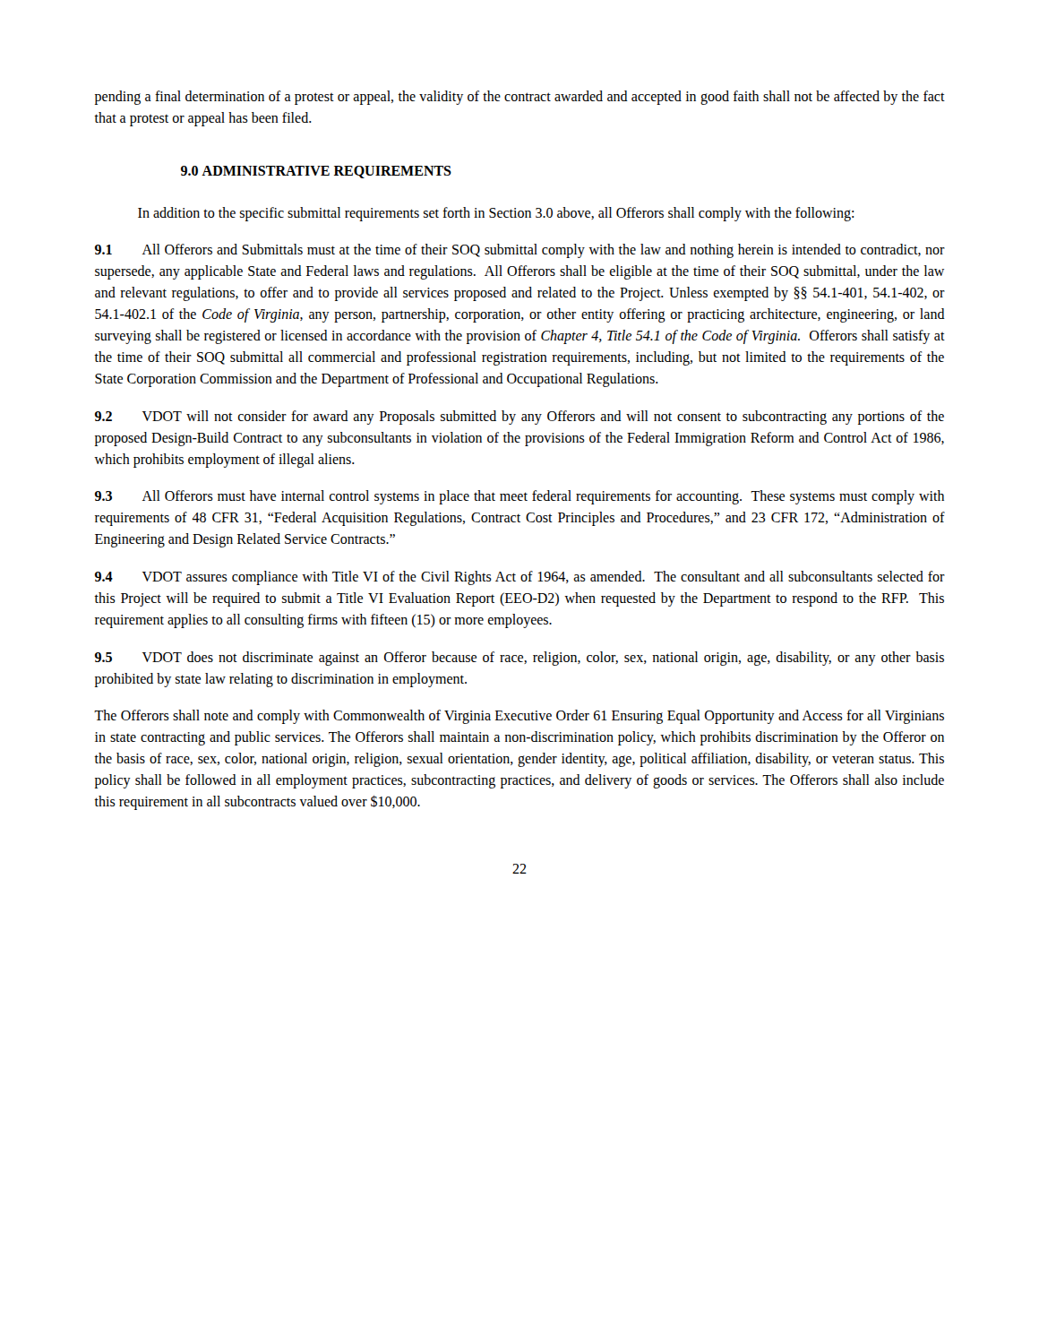pending a final determination of a protest or appeal, the validity of the contract awarded and accepted in good faith shall not be affected by the fact that a protest or appeal has been filed.
9.0 ADMINISTRATIVE REQUIREMENTS
In addition to the specific submittal requirements set forth in Section 3.0 above, all Offerors shall comply with the following:
9.1 All Offerors and Submittals must at the time of their SOQ submittal comply with the law and nothing herein is intended to contradict, nor supersede, any applicable State and Federal laws and regulations. All Offerors shall be eligible at the time of their SOQ submittal, under the law and relevant regulations, to offer and to provide all services proposed and related to the Project. Unless exempted by §§ 54.1-401, 54.1-402, or 54.1-402.1 of the Code of Virginia, any person, partnership, corporation, or other entity offering or practicing architecture, engineering, or land surveying shall be registered or licensed in accordance with the provision of Chapter 4, Title 54.1 of the Code of Virginia. Offerors shall satisfy at the time of their SOQ submittal all commercial and professional registration requirements, including, but not limited to the requirements of the State Corporation Commission and the Department of Professional and Occupational Regulations.
9.2 VDOT will not consider for award any Proposals submitted by any Offerors and will not consent to subcontracting any portions of the proposed Design-Build Contract to any subconsultants in violation of the provisions of the Federal Immigration Reform and Control Act of 1986, which prohibits employment of illegal aliens.
9.3 All Offerors must have internal control systems in place that meet federal requirements for accounting. These systems must comply with requirements of 48 CFR 31, “Federal Acquisition Regulations, Contract Cost Principles and Procedures,” and 23 CFR 172, “Administration of Engineering and Design Related Service Contracts.”
9.4 VDOT assures compliance with Title VI of the Civil Rights Act of 1964, as amended. The consultant and all subconsultants selected for this Project will be required to submit a Title VI Evaluation Report (EEO-D2) when requested by the Department to respond to the RFP. This requirement applies to all consulting firms with fifteen (15) or more employees.
9.5 VDOT does not discriminate against an Offeror because of race, religion, color, sex, national origin, age, disability, or any other basis prohibited by state law relating to discrimination in employment.
The Offerors shall note and comply with Commonwealth of Virginia Executive Order 61 Ensuring Equal Opportunity and Access for all Virginians in state contracting and public services. The Offerors shall maintain a non-discrimination policy, which prohibits discrimination by the Offeror on the basis of race, sex, color, national origin, religion, sexual orientation, gender identity, age, political affiliation, disability, or veteran status. This policy shall be followed in all employment practices, subcontracting practices, and delivery of goods or services. The Offerors shall also include this requirement in all subcontracts valued over $10,000.
22